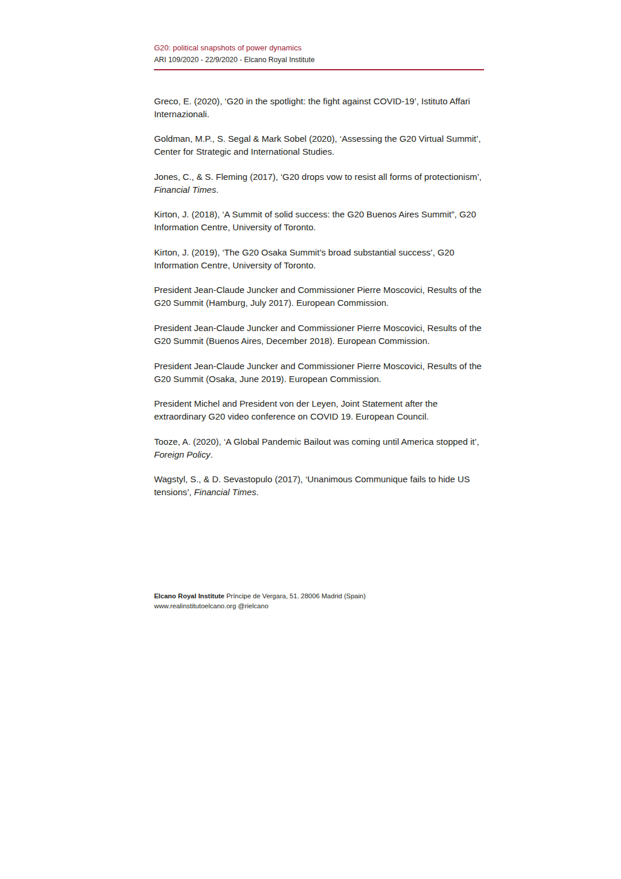G20: political snapshots of power dynamics
ARI 109/2020 - 22/9/2020 - Elcano Royal Institute
Greco, E. (2020), ‘G20 in the spotlight: the fight against COVID-19’, Istituto Affari Internazionali.
Goldman, M.P., S. Segal & Mark Sobel (2020), ‘Assessing the G20 Virtual Summit’, Center for Strategic and International Studies.
Jones, C., & S. Fleming (2017), ‘G20 drops vow to resist all forms of protectionism’, Financial Times.
Kirton, J. (2018), ‘A Summit of solid success: the G20 Buenos Aires Summit”, G20 Information Centre, University of Toronto.
Kirton, J. (2019), ‘The G20 Osaka Summit’s broad substantial success’, G20 Information Centre, University of Toronto.
President Jean-Claude Juncker and Commissioner Pierre Moscovici, Results of the G20 Summit (Hamburg, July 2017). European Commission.
President Jean-Claude Juncker and Commissioner Pierre Moscovici, Results of the G20 Summit (Buenos Aires, December 2018). European Commission.
President Jean-Claude Juncker and Commissioner Pierre Moscovici, Results of the G20 Summit (Osaka, June 2019). European Commission.
President Michel and President von der Leyen, Joint Statement after the extraordinary G20 video conference on COVID 19. European Council.
Tooze, A. (2020), ‘A Global Pandemic Bailout was coming until America stopped it’, Foreign Policy.
Wagstyl, S., & D. Sevastopulo (2017), ‘Unanimous Communique fails to hide US tensions’, Financial Times.
Elcano Royal Institute Príncipe de Vergara, 51. 28006 Madrid (Spain)
www.realinstitutoelcano.org @rielcano